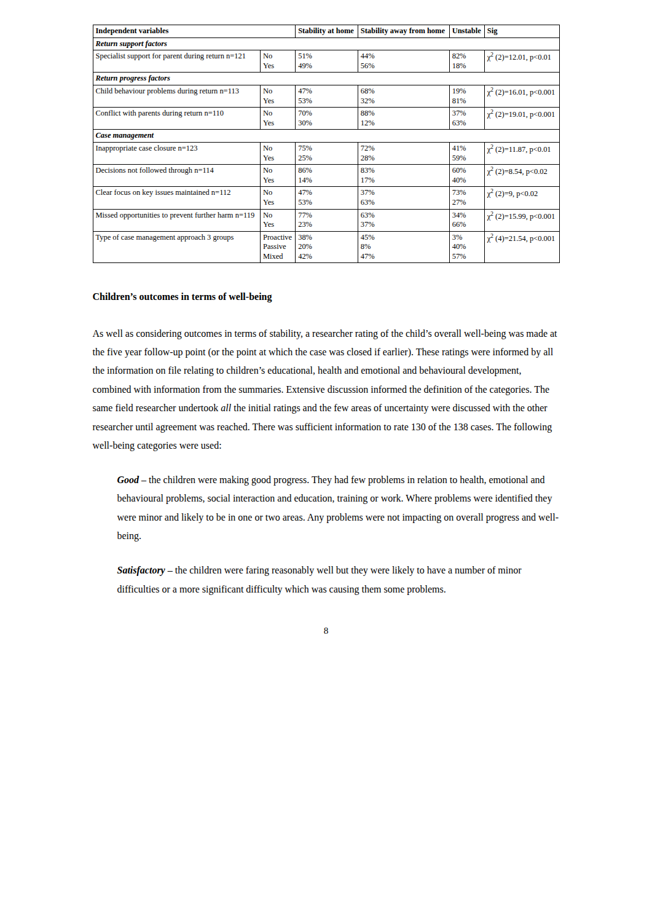| Independent variables | Stability at home | Stability away from home | Unstable | Sig |
| --- | --- | --- | --- | --- |
| Return support factors |
| Specialist support for parent during return n=121 | No Yes | 51% 49% | 44% 56% | 82% 18% | χ 2 (2)=12.01, p<0.01 |
| Return progress factors |
| Child behaviour problems during return n=113 | No Yes | 47% 53% | 68% 32% | 19% 81% | χ 2 (2)=16.01, p<0.001 |
| Conflict with parents during return n=110 | No Yes | 70% 30% | 88% 12% | 37% 63% | χ 2 (2)=19.01, p<0.001 |
| Case management |
| Inappropriate case closure n=123 | No Yes | 75% 25% | 72% 28% | 41% 59% | χ 2 (2)=11.87, p<0.01 |
| Decisions not followed through n=114 | No Yes | 86% 14% | 83% 17% | 60% 40% | χ 2 (2)=8.54, p<0.02 |
| Clear focus on key issues maintained n=112 | No Yes | 47% 53% | 37% 63% | 73% 27% | χ 2 (2)=9, p<0.02 |
| Missed opportunities to prevent further harm n=119 | No Yes | 77% 23% | 63% 37% | 34% 66% | χ 2 (2)=15.99, p<0.001 |
| Type of case management approach 3 groups | Proactive Passive Mixed | 38% 20% 42% | 45% 8% 47% | 3% 40% 57% | χ 2 (4)=21.54, p<0.001 |
Children’s outcomes in terms of well-being
As well as considering outcomes in terms of stability, a researcher rating of the child’s overall well-being was made at the five year follow-up point (or the point at which the case was closed if earlier). These ratings were informed by all the information on file relating to children’s educational, health and emotional and behavioural development, combined with information from the summaries. Extensive discussion informed the definition of the categories. The same field researcher undertook all the initial ratings and the few areas of uncertainty were discussed with the other researcher until agreement was reached. There was sufficient information to rate 130 of the 138 cases. The following well-being categories were used:
Good – the children were making good progress. They had few problems in relation to health, emotional and behavioural problems, social interaction and education, training or work. Where problems were identified they were minor and likely to be in one or two areas. Any problems were not impacting on overall progress and well-being.
Satisfactory – the children were faring reasonably well but they were likely to have a number of minor difficulties or a more significant difficulty which was causing them some problems.
8